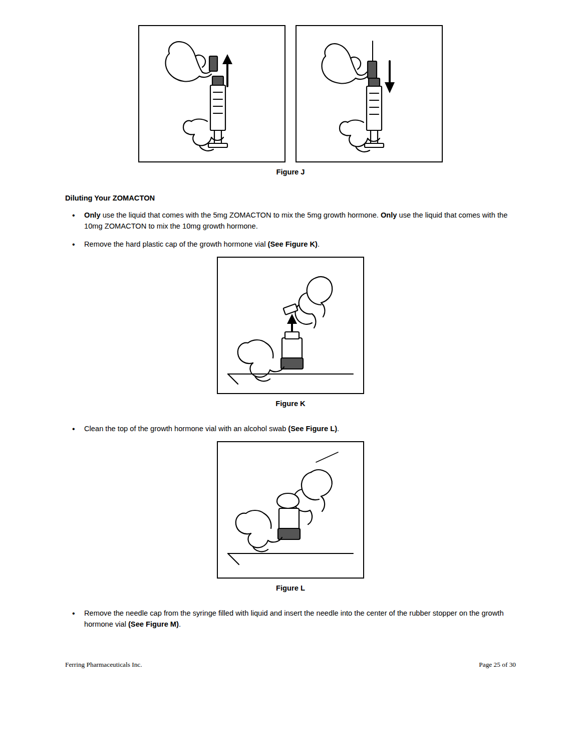Figure J
Diluting Your ZOMACTON
Only use the liquid that comes with the 5mg ZOMACTON to mix the 5mg growth hormone. Only use the liquid that comes with the 10mg ZOMACTON to mix the 10mg growth hormone.
Remove the hard plastic cap of the growth hormone vial (See Figure K).
Figure K
Clean the top of the growth hormone vial with an alcohol swab (See Figure L).
Figure L
Remove the needle cap from the syringe filled with liquid and insert the needle into the center of the rubber stopper on the growth hormone vial (See Figure M).
Ferring Pharmaceuticals Inc. Page 25 of 30